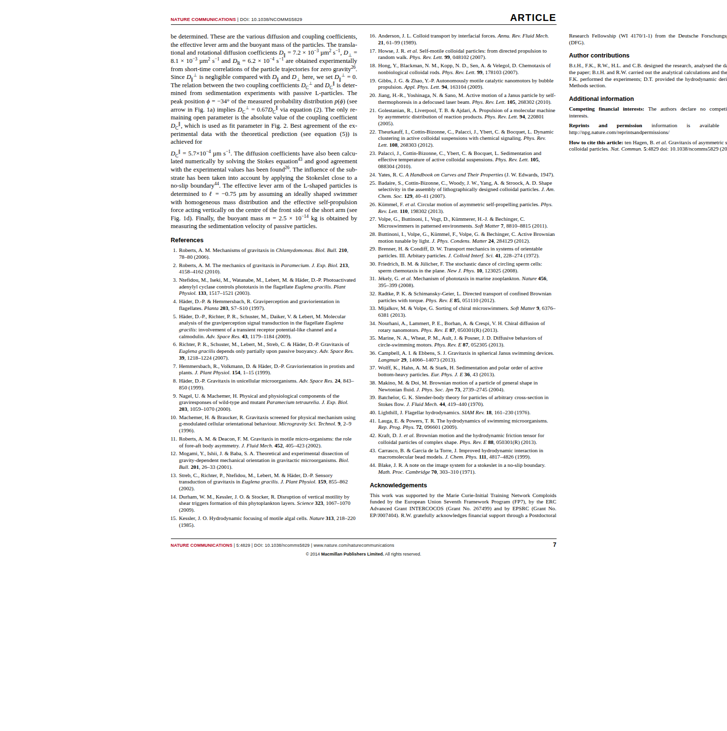NATURE COMMUNICATIONS | DOI: 10.1038/ncomms5829
ARTICLE
be determined. These are the various diffusion and coupling coefficients, the effective lever arm and the buoyant mass of the particles. The translational and rotational diffusion coefficients D∥ = 7.2 × 10−3 µm2 s−1, D⊥ = 8.1 × 10−3 µm2 s−1 and DR = 6.2 × 10−4 s−1 are obtained experimentally from short-time correlations of the particle trajectories for zero gravity26. Since D∥⊥ is negligible compared with D∥ and D⊥ here, we set D∥⊥ = 0. The relation between the two coupling coefficients DC⊥ and DC∥ is determined from sedimentation experiments with passive L-particles. The peak position ϕ = −34° of the measured probability distribution p(ϕ) (see arrow in Fig. 1a) implies DC⊥ = 0.67DC∥ via equation (2). The only remaining open parameter is the absolute value of the coupling coefficient DC∥, which is used as fit parameter in Fig. 2. Best agreement of the experimental data with the theoretical prediction (see equation (5)) is achieved for
DC∥ = 5.7×10−4 µm s−1. The diffusion coefficients have also been calculated numerically by solving the Stokes equation43 and good agreement with the experimental values has been found26. The influence of the substrate has been taken into account by applying the Stokeslet close to a no-slip boundary44. The effective lever arm of the L-shaped particles is determined to ℓ = −0.75 µm by assuming an ideally shaped swimmer with homogeneous mass distribution and the effective self-propulsion force acting vertically on the centre of the front side of the short arm (see Fig. 1d). Finally, the buoyant mass m = 2.5 × 10−14 kg is obtained by measuring the sedimentation velocity of passive particles.
References
Roberts, A. M. Mechanisms of gravitaxis in Chlamydomonas. Biol. Bull. 210, 78–80 (2006).
Roberts, A. M. The mechanics of gravitaxis in Paramecium. J. Exp. Biol. 213, 4158–4162 (2010).
Ntefidou, M., Iseki, M., Watanabe, M., Lebert, M. & Häder, D.-P. Photoactivated adenylyl cyclase controls phototaxis in the flagellate Euglena gracilis. Plant Physiol. 133, 1517–1521 (2003).
Häder, D.-P. & Hemmersbach, R. Graviperception and graviorientation in flagellates. Planta 203, S7–S10 (1997).
Häder, D.-P., Richter, P. R., Schuster, M., Daiker, V. & Lebert, M. Molecular analysis of the graviperception signal transduction in the flagellate Euglena gracilis: involvement of a transient receptor potential-like channel and a calmodulin. Adv. Space Res. 43, 1179–1184 (2009).
Richter, P. R., Schuster, M., Lebert, M., Streb, C. & Häder, D.-P. Gravitaxis of Euglena gracilis depends only partially upon passive buoyancy. Adv. Space Res. 39, 1218–1224 (2007).
Hemmersbach, R., Volkmann, D. & Häder, D.-P. Graviorientation in protists and plants. J. Plant Physiol. 154, 1–15 (1999).
Häder, D.-P. Gravitaxis in unicellular microorganisms. Adv. Space Res. 24, 843–850 (1999).
Nagel, U. & Machemer, H. Physical and physiological components of the graviresponses of wild-type and mutant Paramecium tetraurelia. J. Exp. Biol. 203, 1059–1070 (2000).
Machemer, H. & Braucker, R. Gravitaxis screened for physical mechanism using g-modulated cellular orientational behaviour. Microgravity Sci. Technol. 9, 2–9 (1996).
Roberts, A. M. & Deacon, F. M. Gravitaxis in motile micro-organisms: the role of fore-aft body asymmetry. J. Fluid Mech. 452, 405–423 (2002).
Mogami, Y., Ishii, J. & Baba, S. A. Theoretical and experimental dissection of gravity-dependent mechanical orientation in gravitactic microorganisms. Biol. Bull. 201, 26–33 (2001).
Streb, C., Richter, P., Ntefidou, M., Lebert, M. & Häder, D.-P. Sensory transduction of gravitaxis in Euglena gracilis. J. Plant Physiol. 159, 855–862 (2002).
Durham, W. M., Kessler, J. O. & Stocker, R. Disruption of vertical motility by shear triggers formation of thin phytoplankton layers. Science 323, 1067–1070 (2009).
Kessler, J. O. Hydrodynamic focusing of motile algal cells. Nature 313, 218–220 (1985).
Anderson, J. L. Colloid transport by interfacial forces. Annu. Rev. Fluid Mech. 21, 61–99 (1989).
Howse, J. R. et al. Self-motile colloidal particles: from directed propulsion to random walk. Phys. Rev. Lett. 99, 048102 (2007).
Hong, Y., Blackman, N. M., Kopp, N. D., Sen, A. & Velegol, D. Chemotaxis of nonbiological colloidal rods. Phys. Rev. Lett. 99, 178103 (2007).
Gibbs, J. G. & Zhao, Y.-P. Autonomously motile catalytic nanomotors by bubble propulsion. Appl. Phys. Lett. 94, 163104 (2009).
Jiang, H.-R., Yoshinaga, N. & Sano, M. Active motion of a Janus particle by self-thermophoresis in a defocused laser beam. Phys. Rev. Lett. 105, 268302 (2010).
Golestanian, R., Liverpool, T. B. & Ajdari, A. Propulsion of a molecular machine by asymmetric distribution of reaction products. Phys. Rev. Lett. 94, 220801 (2005).
Theurkauff, I., Cottin-Bizonne, C., Palacci, J., Ybert, C. & Bocquet, L. Dynamic clustering in active colloidal suspensions with chemical signaling. Phys. Rev. Lett. 108, 268303 (2012).
Palacci, J., Cottin-Bizonne, C., Ybert, C. & Bocquet, L. Sedimentation and effective temperature of active colloidal suspensions. Phys. Rev. Lett. 105, 088304 (2010).
Yates, R. C. A Handbook on Curves and Their Properties (J. W. Edwards, 1947).
Badaire, S., Cottin-Bizonne, C., Woody, J. W., Yang, A. & Stroock, A. D. Shape selectivity in the assembly of lithographically designed colloidal particles. J. Am. Chem. Soc. 129, 40–41 (2007).
Kümmel, F. et al. Circular motion of asymmetric self-propelling particles. Phys. Rev. Lett. 110, 198302 (2013).
Volpe, G., Buttinoni, I., Vogt, D., Kümmerer, H.-J. & Bechinger, C. Microswimmers in patterned environments. Soft Matter 7, 8810–8815 (2011).
Buttinoni, I., Volpe, G., Kümmel, F., Volpe, G. & Bechinger, C. Active Brownian motion tunable by light. J. Phys. Condens. Matter 24, 284129 (2012).
Brenner, H. & Condiff, D. W. Transport mechanics in systems of orientable particles. III. Arbitary particles. J. Colloid Interf. Sci. 41, 228–274 (1972).
Friedrich, B. M. & Jülicher, F. The stochastic dance of circling sperm cells: sperm chemotaxis in the plane. New J. Phys. 10, 123025 (2008).
Jékely, G. et al. Mechanism of phototaxis in marine zooplankton. Nature 456, 395–399 (2008).
Radtke, P. K. & Schimansky-Geier, L. Directed transport of confined Brownian particles with torque. Phys. Rev. E 85, 051110 (2012).
Mijalkov, M. & Volpe, G. Sorting of chiral microswimmers. Soft Matter 9, 6376–6381 (2013).
Nourhani, A., Lammert, P. E., Borhan, A. & Crespi, V. H. Chiral diffusion of rotary nanomotors. Phys. Rev. E 87, 050301(R) (2013).
Marine, N. A., Wheat, P. M., Ault, J. & Posner, J. D. Diffusive behaviors of circle-swimming motors. Phys. Rev. E 87, 052305 (2013).
Campbell, A. I. & Ebbens, S. J. Gravitaxis in spherical Janus swimming devices. Langmuir 29, 14066–14073 (2013).
Wolff, K., Hahn, A. M. & Stark, H. Sedimentation and polar order of active bottom-heavy particles. Eur. Phys. J. E 36, 43 (2013).
Makino, M. & Doi, M. Brownian motion of a particle of general shape in Newtonian fluid. J. Phys. Soc. Jpn 73, 2739–2745 (2004).
Batchelor, G. K. Slender-body theory for particles of arbitrary cross-section in Stokes flow. J. Fluid Mech. 44, 419–440 (1970).
Lighthill, J. Flagellar hydrodynamics. SIAM Rev. 18, 161–230 (1976).
Lauga, E. & Powers, T. R. The hydrodynamics of swimming microorganisms. Rep. Prog. Phys. 72, 096601 (2009).
Kraft, D. J. et al. Brownian motion and the hydrodynamic friction tensor for colloidal particles of complex shape. Phys. Rev. E 88, 050301(R) (2013).
Carrasco, B. & Garcia de la Torre, J. Improved hydrodynamic interaction in macromolecular bead models. J. Chem. Phys. 111, 4817–4826 (1999).
Blake, J. R. A note on the image system for a stokeslet in a no-slip boundary. Math. Proc. Cambridge 70, 303–310 (1971).
Acknowledgements
This work was supported by the Marie Curie-Initial Training Network Comploids funded by the European Union Seventh Framework Program (FP7), by the ERC Advanced Grant INTERCOCOS (Grant No. 267499) and by EPSRC (Grant No. EP/J007404). R.W. gratefully acknowledges financial support through a Postdoctoral Research Fellowship (WI 4170/1-1) from the Deutsche Forschungsgemeinschaft (DFG).
Author contributions
B.t.H., F.K., R.W., H.L. and C.B. designed the research, analysed the data and wrote the paper; B.t.H. and R.W. carried out the analytical calculations and the simulations; F.K. performed the experiments; D.T. provided the hydrodynamic derivation in the Methods section.
Additional information
Competing financial interests: The authors declare no competing financial interests.
Reprints and permission information is available online at http://npg.nature.com/reprintsandpermissions/
How to cite this article: ten Hagen, B. et al. Gravitaxis of asymmetric self-propelled colloidal particles. Nat. Commun. 5:4829 doi: 10.1038/ncomms5829 (2014).
NATURE COMMUNICATIONS | 5:4829 | DOI: 10.1038/ncomms5829 | www.nature.com/naturecommunications
7
© 2014 Macmillan Publishers Limited. All rights reserved.